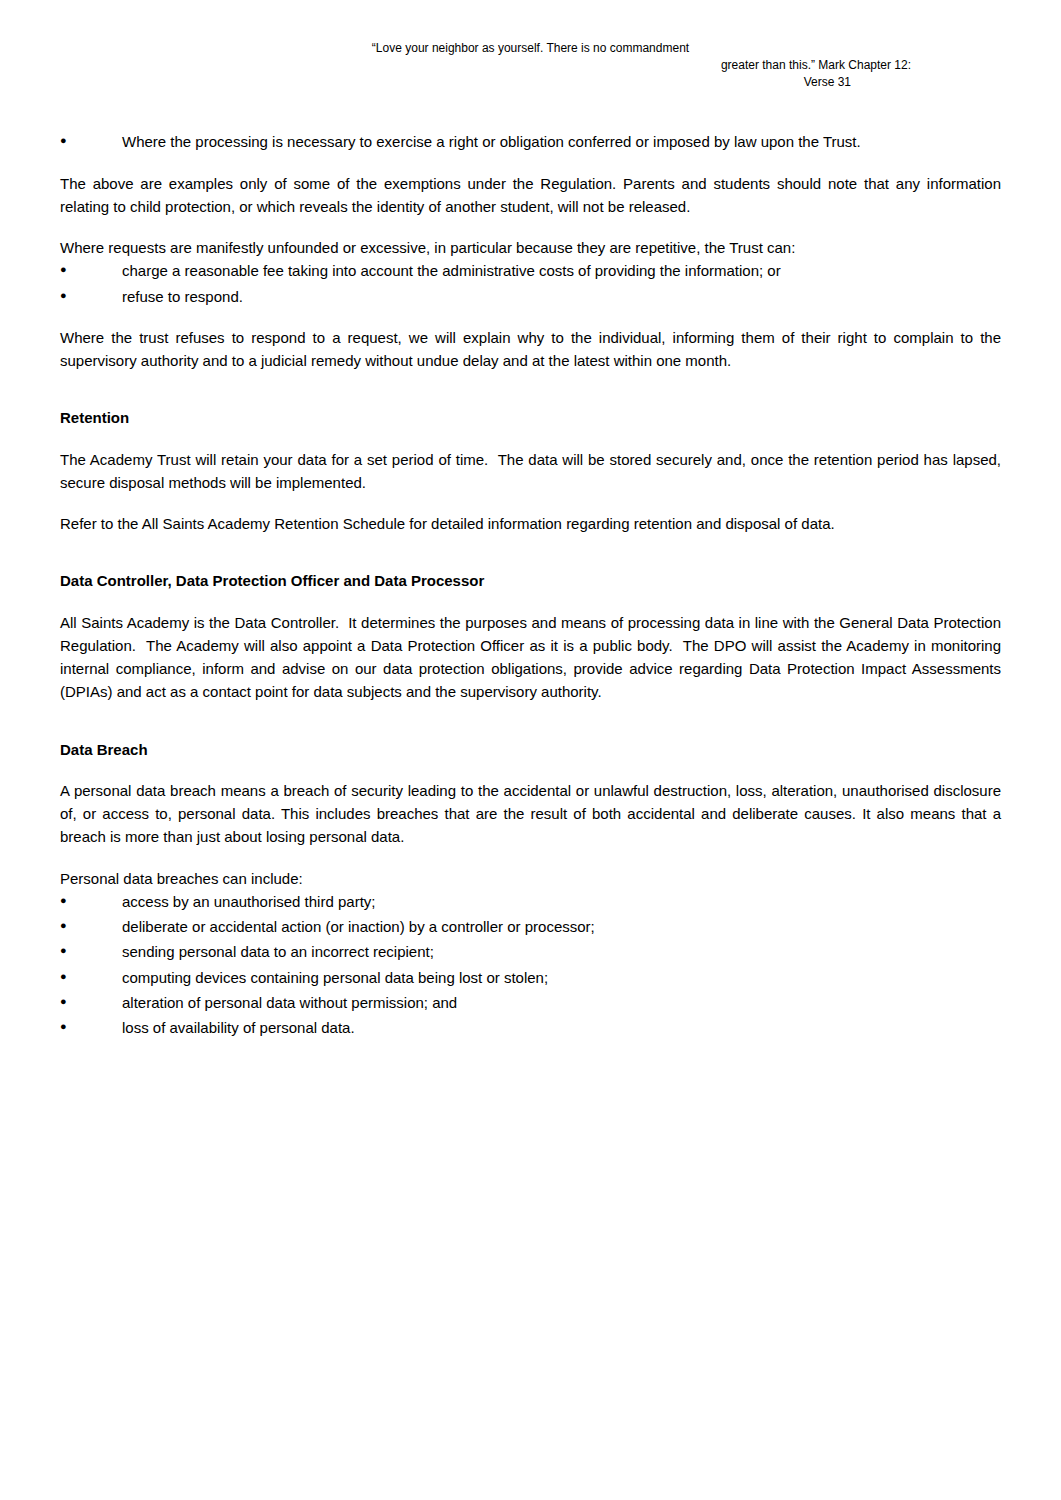“Love your neighbor as yourself. There is no commandment
greater than this.” Mark Chapter 12:
Verse 31
Where the processing is necessary to exercise a right or obligation conferred or imposed by law upon the Trust.
The above are examples only of some of the exemptions under the Regulation. Parents and students should note that any information relating to child protection, or which reveals the identity of another student, will not be released.
Where requests are manifestly unfounded or excessive, in particular because they are repetitive, the Trust can:
charge a reasonable fee taking into account the administrative costs of providing the information; or
refuse to respond.
Where the trust refuses to respond to a request, we will explain why to the individual, informing them of their right to complain to the supervisory authority and to a judicial remedy without undue delay and at the latest within one month.
Retention
The Academy Trust will retain your data for a set period of time. The data will be stored securely and, once the retention period has lapsed, secure disposal methods will be implemented.
Refer to the All Saints Academy Retention Schedule for detailed information regarding retention and disposal of data.
Data Controller, Data Protection Officer and Data Processor
All Saints Academy is the Data Controller. It determines the purposes and means of processing data in line with the General Data Protection Regulation. The Academy will also appoint a Data Protection Officer as it is a public body. The DPO will assist the Academy in monitoring internal compliance, inform and advise on our data protection obligations, provide advice regarding Data Protection Impact Assessments (DPIAs) and act as a contact point for data subjects and the supervisory authority.
Data Breach
A personal data breach means a breach of security leading to the accidental or unlawful destruction, loss, alteration, unauthorised disclosure of, or access to, personal data. This includes breaches that are the result of both accidental and deliberate causes. It also means that a breach is more than just about losing personal data.
Personal data breaches can include:
access by an unauthorised third party;
deliberate or accidental action (or inaction) by a controller or processor;
sending personal data to an incorrect recipient;
computing devices containing personal data being lost or stolen;
alteration of personal data without permission; and
loss of availability of personal data.